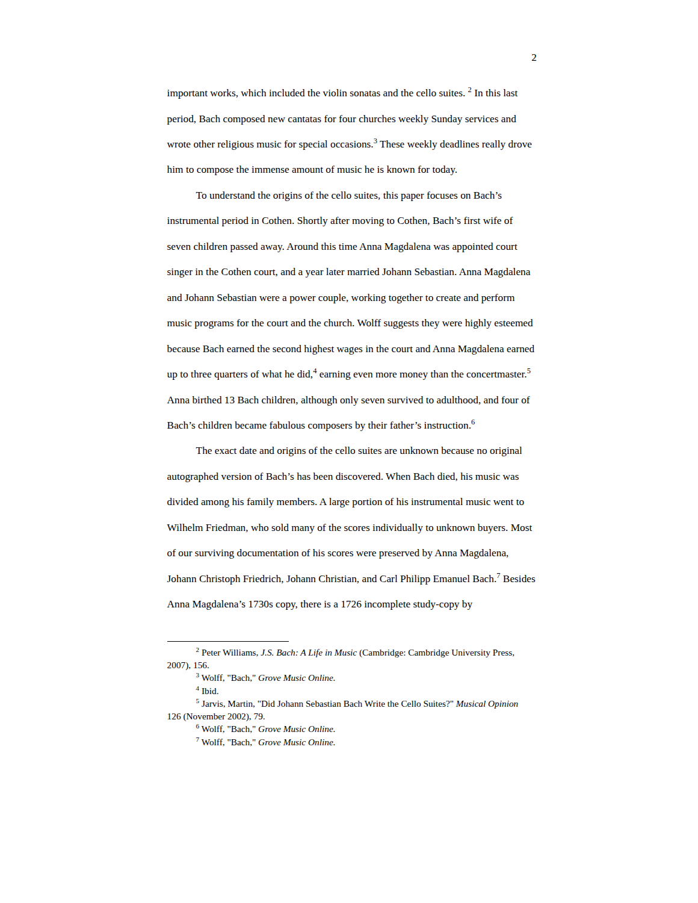2
important works, which included the violin sonatas and the cello suites. 2 In this last period, Bach composed new cantatas for four churches weekly Sunday services and wrote other religious music for special occasions.3 These weekly deadlines really drove him to compose the immense amount of music he is known for today.
To understand the origins of the cello suites, this paper focuses on Bach’s instrumental period in Cothen. Shortly after moving to Cothen, Bach’s first wife of seven children passed away. Around this time Anna Magdalena was appointed court singer in the Cothen court, and a year later married Johann Sebastian. Anna Magdalena and Johann Sebastian were a power couple, working together to create and perform music programs for the court and the church. Wolff suggests they were highly esteemed because Bach earned the second highest wages in the court and Anna Magdalena earned up to three quarters of what he did,4 earning even more money than the concertmaster.5 Anna birthed 13 Bach children, although only seven survived to adulthood, and four of Bach’s children became fabulous composers by their father’s instruction.6
The exact date and origins of the cello suites are unknown because no original autographed version of Bach’s has been discovered. When Bach died, his music was divided among his family members. A large portion of his instrumental music went to Wilhelm Friedman, who sold many of the scores individually to unknown buyers. Most of our surviving documentation of his scores were preserved by Anna Magdalena, Johann Christoph Friedrich, Johann Christian, and Carl Philipp Emanuel Bach.7 Besides Anna Magdalena’s 1730s copy, there is a 1726 incomplete study-copy by
2 Peter Williams, J.S. Bach: A Life in Music (Cambridge: Cambridge University Press, 2007), 156.
3 Wolff, "Bach," Grove Music Online.
4 Ibid.
5 Jarvis, Martin, "Did Johann Sebastian Bach Write the Cello Suites?" Musical Opinion 126 (November 2002), 79.
6 Wolff, "Bach," Grove Music Online.
7 Wolff, "Bach," Grove Music Online.